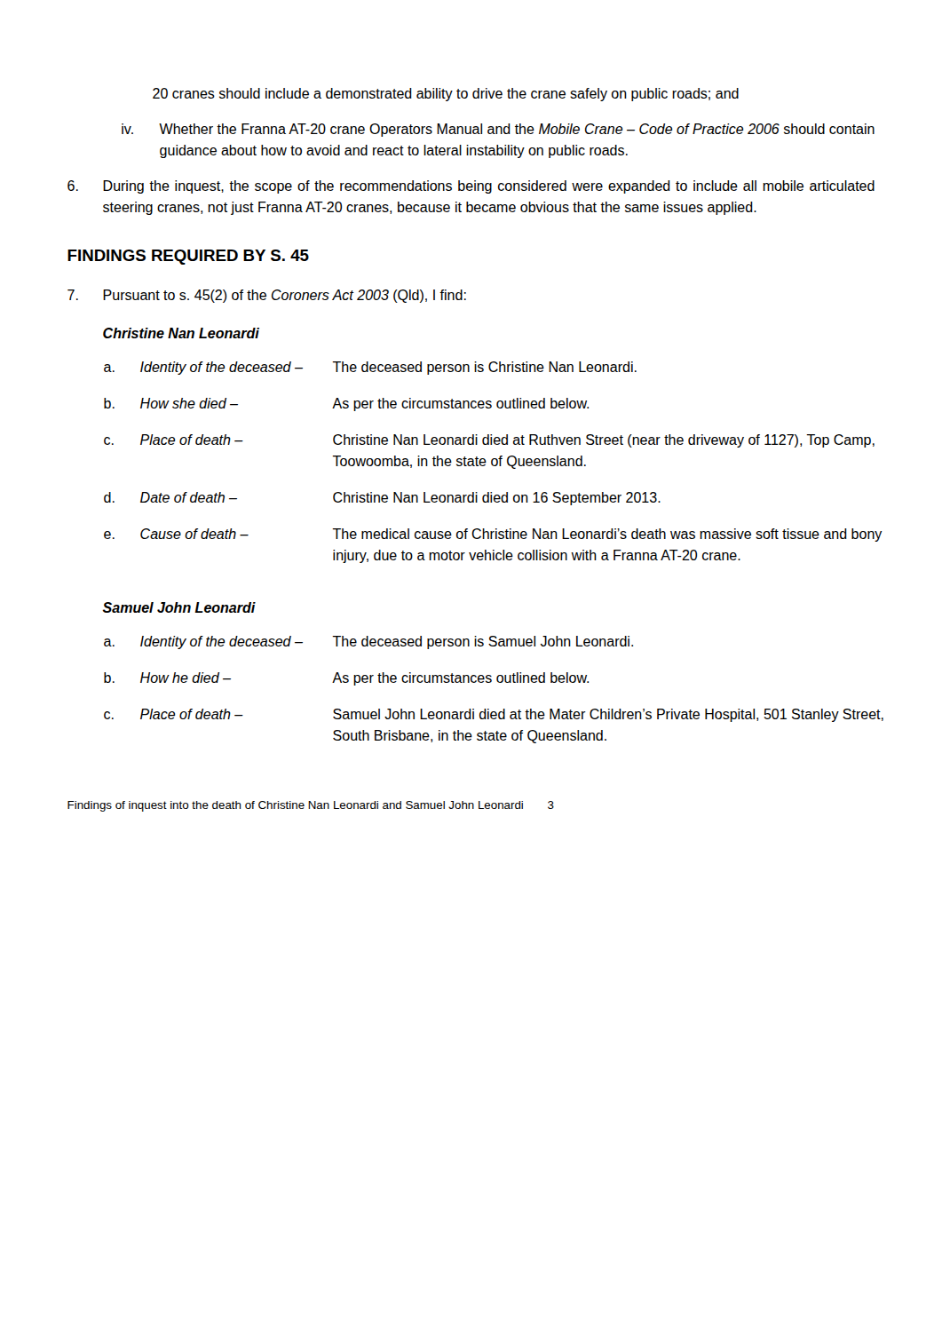20 cranes should include a demonstrated ability to drive the crane safely on public roads; and
Whether the Franna AT-20 crane Operators Manual and the Mobile Crane – Code of Practice 2006 should contain guidance about how to avoid and react to lateral instability on public roads.
6.
During the inquest, the scope of the recommendations being considered were expanded to include all mobile articulated steering cranes, not just Franna AT-20 cranes, because it became obvious that the same issues applied.
FINDINGS REQUIRED BY S. 45
7.
Pursuant to s. 45(2) of the Coroners Act 2003 (Qld), I find:
Christine Nan Leonardi
| a. | Identity of the deceased – | The deceased person is Christine Nan Leonardi. |
| b. | How she died – | As per the circumstances outlined below. |
| c. | Place of death – | Christine Nan Leonardi died at Ruthven Street (near the driveway of 1127), Top Camp, Toowoomba, in the state of Queensland. |
| d. | Date of death – | Christine Nan Leonardi died on 16 September 2013. |
| e. | Cause of death – | The medical cause of Christine Nan Leonardi’s death was massive soft tissue and bony injury, due to a motor vehicle collision with a Franna AT-20 crane. |
Samuel John Leonardi
| a. | Identity of the deceased – | The deceased person is Samuel John Leonardi. |
| b. | How he died – | As per the circumstances outlined below. |
| c. | Place of death – | Samuel John Leonardi died at the Mater Children’s Private Hospital, 501 Stanley Street, South Brisbane, in the state of Queensland. |
Findings of inquest into the death of Christine Nan Leonardi and Samuel John Leonardi3